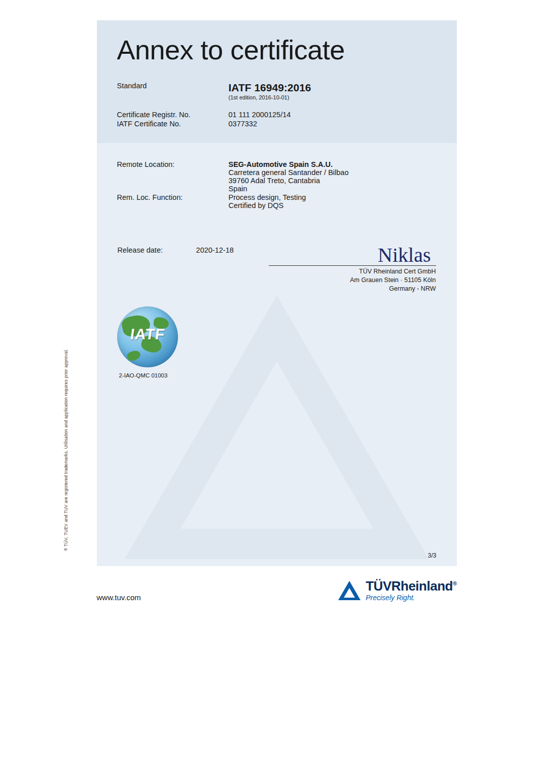® TÜV, TUEV and TUV are registered trademarks. Utilisation and application requires prior approval.
Annex to certificate
| Standard | IATF 16949:2016 (1st edition, 2016-10-01) |
| Certificate Registr. No. | 01 111 2000125/14 |
| IATF Certificate No. | 0377332 |
| Remote Location: | SEG-Automotive Spain S.A.U. Carretera general Santander / Bilbao 39760 Adal Treto, Cantabria Spain |
| Rem. Loc. Function: | Process design, Testing Certified by DQS |
| Release date: | 2020-12-18 | Niklas TÜV Rheinland Cert GmbH Am Grauen Stein · 51105 Köln Germany - NRW |
IATF
®
2-IAO-QMC 01003
3/3
www.tuv.com
TÜVRheinland®
Precisely Right.